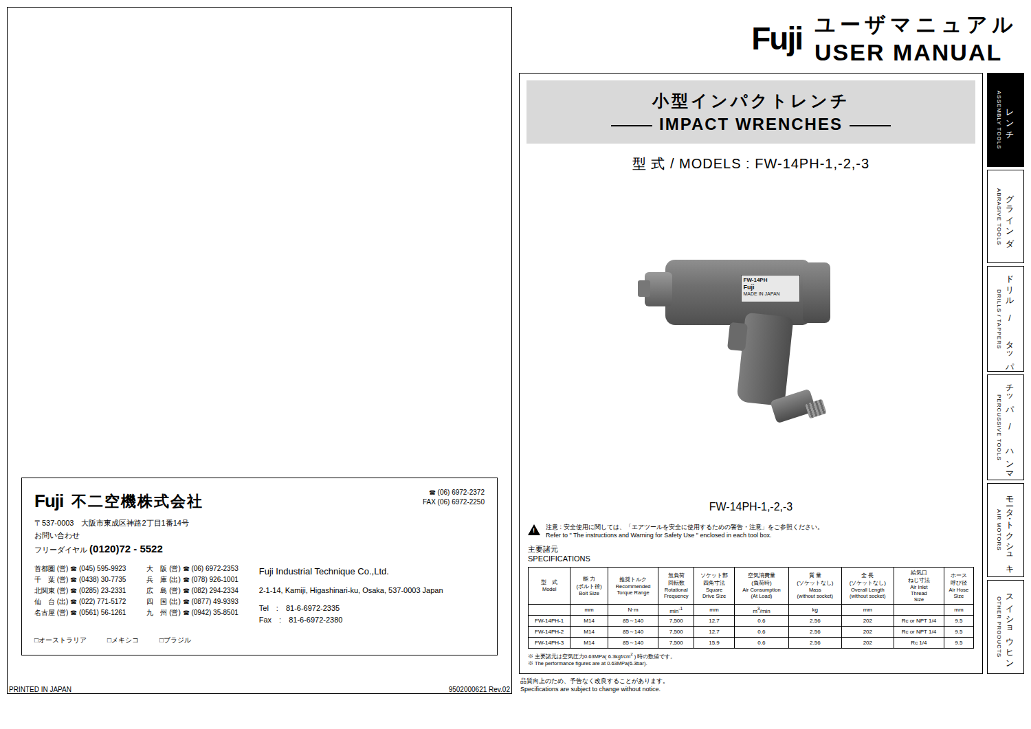Fuji
不二空機株式会社
〒537-0003　大阪市東成区神路2丁目1番14号
お問い合わせ
フリーダイヤル (0120)72 - 5522
☎ (06) 6972-2372
FAX (06) 6972-2250
首都圏 (営) ☎ (045) 595-9923
千　葉 (営) ☎ (0438) 30-7735
北関東 (営) ☎ (0285) 23-2331
仙　台 (出) ☎ (022) 771-5172
名古屋 (営) ☎ (0561) 56-1261
大　阪 (営) ☎ (06) 6972-2353
兵　庫 (出) ☎ (078) 926-1001
広　島 (営) ☎ (082) 294-2334
四　国 (出) ☎ (0877) 49-9393
九　州 (営) ☎ (0942) 35-8501
Fuji Industrial Technique Co.,Ltd.
2-1-14, Kamiji, Higashinari-ku, Osaka, 537-0003 Japan
Tel　:　81-6-6972-2335
Fax　:　81-6-6972-2380
□オーストラリア
□メキシコ
□ブラジル
PRINTED IN JAPAN
9502000621 Rev.02
Fuji
ユーザマニュアル
USER MANUAL
小型インパクトレンチ
IMPACT WRENCHES
型 式 / MODELS : FW-14PH-1,-2,-3
FW-14PH
Fuji
MADE IN JAPAN
FW-14PH-1,-2,-3
注意 : 安全使用に関しては、「エアツールを安全に使用するための警告・注意」をご参照ください。
Refer to " The instructions and Warning for Safety Use " enclosed in each tool box.
主要諸元
SPECIFICATIONS
| 型 式 Model | 能 力 (ボルト径) Bolt Size | 推奨トルク Recommended Torque Range | 無負荷 回転数 Rotational Frequency | ソケット部 四角寸法 Square Drive Size | 空気消費量 (負荷時) Air Consumption (At Load) | 質 量 (ソケットなし) Mass (without socket) | 全 長 (ソケットなし) Overall Length (without socket) | 給気口 ねじ寸法 Air Inlet Thread Size | ホース 呼び径 Air Hose Size |
| --- | --- | --- | --- | --- | --- | --- | --- | --- | --- |
| | mm | N·m | min -1 | mm | m 3 /min | kg | mm | | mm |
| FW-14PH-1 | M14 | 85～140 | 7,500 | 12.7 | 0.6 | 2.56 | 202 | Rc or NPT 1/4 | 9.5 |
| FW-14PH-2 | M14 | 85～140 | 7,500 | 12.7 | 0.6 | 2.56 | 202 | Rc or NPT 1/4 | 9.5 |
| FW-14PH-3 | M14 | 85～140 | 7,500 | 15.9 | 0.6 | 2.56 | 202 | Rc 1/4 | 9.5 |
※ 主要諸元は空気圧力0.63MPa( 6.3kgf/cm2 ) 時の数値です。
※ The performance figures are at 0.63MPa(6.3bar).
ASSEMBLY TOOLS レンチ
ABRASIVE TOOLS グラインダ
DRILLS / TAPPERS ドリル / タッパ
PERCUSSIVE TOOLS チッパ / ハンマ
AIR MOTORS モータ・トクシュキ
OTHER PRODUCTS スイショウヒン
品質向上のため、予告なく改良することがあります。
Specifications are subject to change without notice.